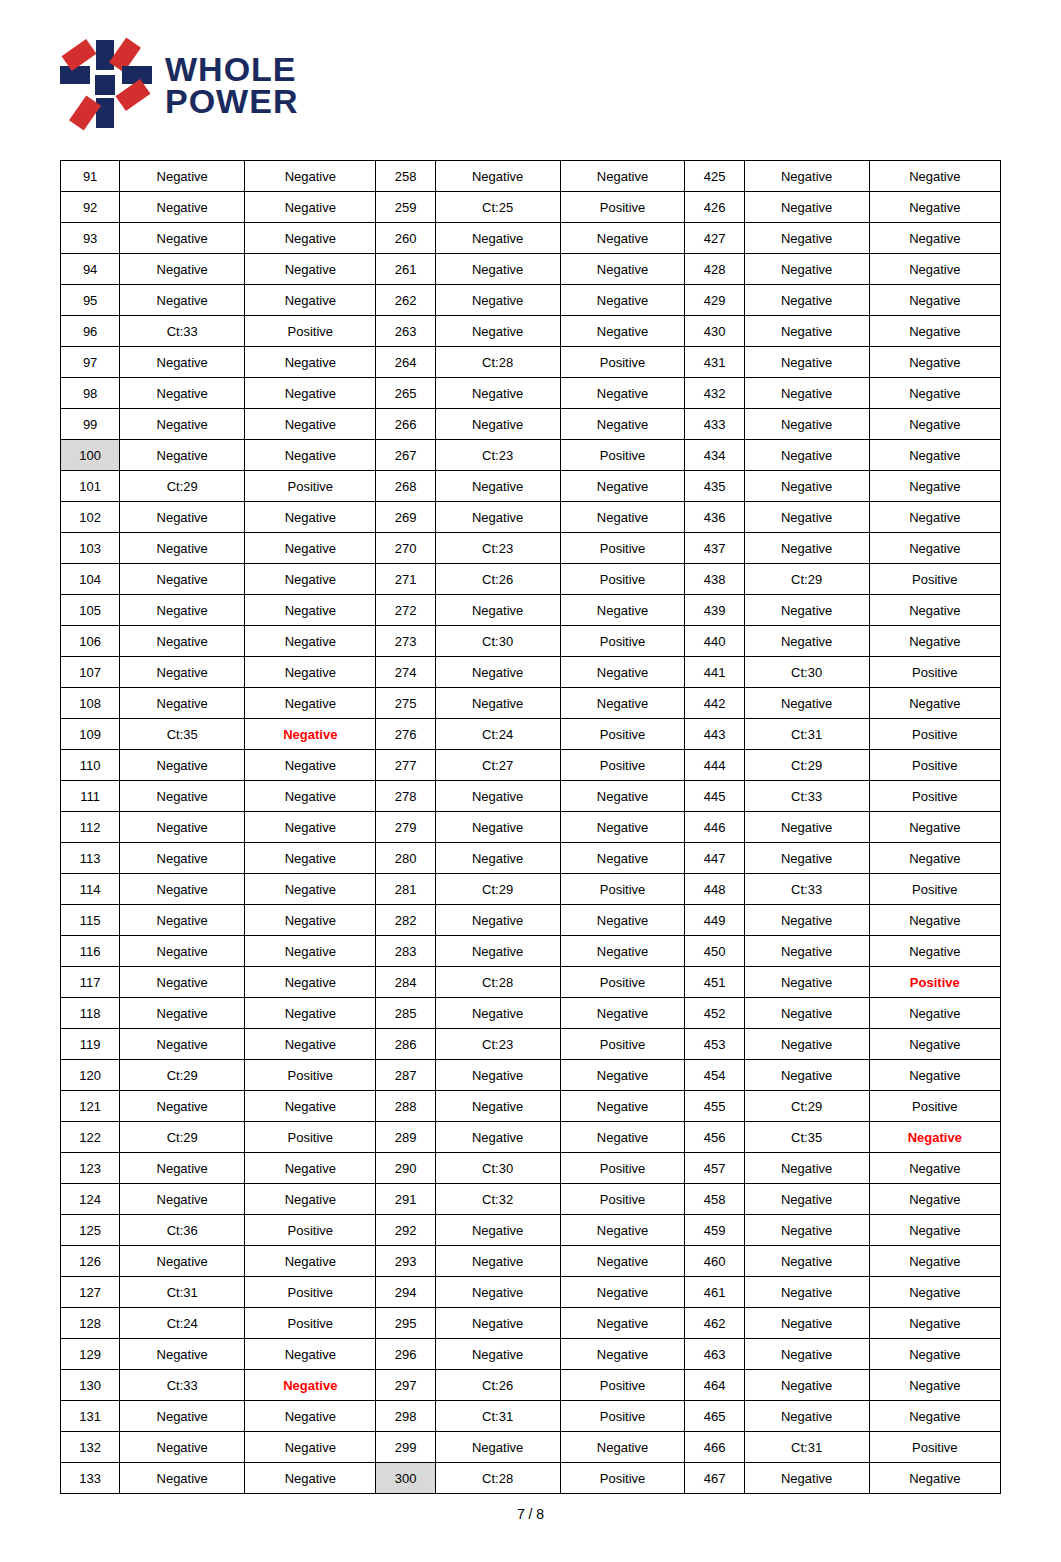WHOLE
POWER
| 91 | Negative | Negative | 258 | Negative | Negative | 425 | Negative | Negative |
| 92 | Negative | Negative | 259 | Ct:25 | Positive | 426 | Negative | Negative |
| 93 | Negative | Negative | 260 | Negative | Negative | 427 | Negative | Negative |
| 94 | Negative | Negative | 261 | Negative | Negative | 428 | Negative | Negative |
| 95 | Negative | Negative | 262 | Negative | Negative | 429 | Negative | Negative |
| 96 | Ct:33 | Positive | 263 | Negative | Negative | 430 | Negative | Negative |
| 97 | Negative | Negative | 264 | Ct:28 | Positive | 431 | Negative | Negative |
| 98 | Negative | Negative | 265 | Negative | Negative | 432 | Negative | Negative |
| 99 | Negative | Negative | 266 | Negative | Negative | 433 | Negative | Negative |
| 100 | Negative | Negative | 267 | Ct:23 | Positive | 434 | Negative | Negative |
| 101 | Ct:29 | Positive | 268 | Negative | Negative | 435 | Negative | Negative |
| 102 | Negative | Negative | 269 | Negative | Negative | 436 | Negative | Negative |
| 103 | Negative | Negative | 270 | Ct:23 | Positive | 437 | Negative | Negative |
| 104 | Negative | Negative | 271 | Ct:26 | Positive | 438 | Ct:29 | Positive |
| 105 | Negative | Negative | 272 | Negative | Negative | 439 | Negative | Negative |
| 106 | Negative | Negative | 273 | Ct:30 | Positive | 440 | Negative | Negative |
| 107 | Negative | Negative | 274 | Negative | Negative | 441 | Ct:30 | Positive |
| 108 | Negative | Negative | 275 | Negative | Negative | 442 | Negative | Negative |
| 109 | Ct:35 | Negative | 276 | Ct:24 | Positive | 443 | Ct:31 | Positive |
| 110 | Negative | Negative | 277 | Ct:27 | Positive | 444 | Ct:29 | Positive |
| 111 | Negative | Negative | 278 | Negative | Negative | 445 | Ct:33 | Positive |
| 112 | Negative | Negative | 279 | Negative | Negative | 446 | Negative | Negative |
| 113 | Negative | Negative | 280 | Negative | Negative | 447 | Negative | Negative |
| 114 | Negative | Negative | 281 | Ct:29 | Positive | 448 | Ct:33 | Positive |
| 115 | Negative | Negative | 282 | Negative | Negative | 449 | Negative | Negative |
| 116 | Negative | Negative | 283 | Negative | Negative | 450 | Negative | Negative |
| 117 | Negative | Negative | 284 | Ct:28 | Positive | 451 | Negative | Positive |
| 118 | Negative | Negative | 285 | Negative | Negative | 452 | Negative | Negative |
| 119 | Negative | Negative | 286 | Ct:23 | Positive | 453 | Negative | Negative |
| 120 | Ct:29 | Positive | 287 | Negative | Negative | 454 | Negative | Negative |
| 121 | Negative | Negative | 288 | Negative | Negative | 455 | Ct:29 | Positive |
| 122 | Ct:29 | Positive | 289 | Negative | Negative | 456 | Ct:35 | Negative |
| 123 | Negative | Negative | 290 | Ct:30 | Positive | 457 | Negative | Negative |
| 124 | Negative | Negative | 291 | Ct:32 | Positive | 458 | Negative | Negative |
| 125 | Ct:36 | Positive | 292 | Negative | Negative | 459 | Negative | Negative |
| 126 | Negative | Negative | 293 | Negative | Negative | 460 | Negative | Negative |
| 127 | Ct:31 | Positive | 294 | Negative | Negative | 461 | Negative | Negative |
| 128 | Ct:24 | Positive | 295 | Negative | Negative | 462 | Negative | Negative |
| 129 | Negative | Negative | 296 | Negative | Negative | 463 | Negative | Negative |
| 130 | Ct:33 | Negative | 297 | Ct:26 | Positive | 464 | Negative | Negative |
| 131 | Negative | Negative | 298 | Ct:31 | Positive | 465 | Negative | Negative |
| 132 | Negative | Negative | 299 | Negative | Negative | 466 | Ct:31 | Positive |
| 133 | Negative | Negative | 300 | Ct:28 | Positive | 467 | Negative | Negative |
7 / 8